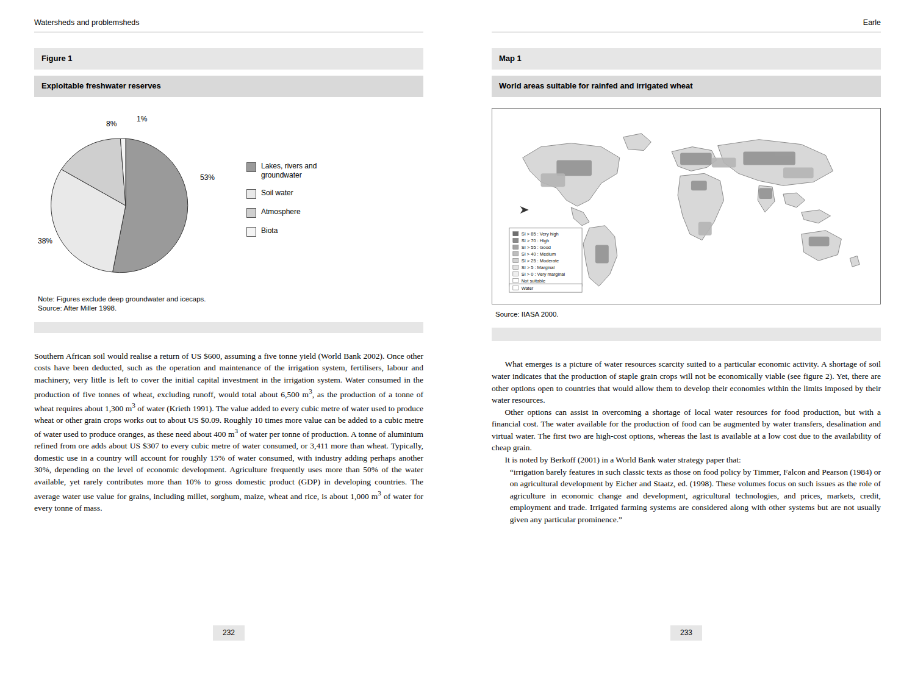Watersheds and problemsheds
Figure 1
Exploitable freshwater reserves
8% 1% 53% 38%
Lakes, rivers and
groundwater
Soil water
Atmosphere
Biota
Note: Figures exclude deep groundwater and icecaps.
Source: After Miller 1998.
Southern African soil would realise a return of US $600, assuming a five tonne yield (World Bank 2002). Once other costs have been deducted, such as the operation and maintenance of the irrigation system, fertilisers, labour and machinery, very little is left to cover the initial capital investment in the irrigation system. Water consumed in the production of five tonnes of wheat, excluding runoff, would total about 6,500 m3, as the production of a tonne of wheat requires about 1,300 m3 of water (Krieth 1991). The value added to every cubic metre of water used to produce wheat or other grain crops works out to about US $0.09. Roughly 10 times more value can be added to a cubic metre of water used to produce oranges, as these need about 400 m3 of water per tonne of production. A tonne of aluminium refined from ore adds about US $307 to every cubic metre of water consumed, or 3,411 more than wheat. Typically, domestic use in a country will account for roughly 15% of water consumed, with industry adding perhaps another 30%, depending on the level of economic development. Agriculture frequently uses more than 50% of the water available, yet rarely contributes more than 10% to gross domestic product (GDP) in developing countries. The average water use value for grains, including millet, sorghum, maize, wheat and rice, is about 1,000 m3 of water for every tonne of mass.
232
Earle
Map 1
World areas suitable for rainfed and irrigated wheat
SI > 85 : Very high SI > 70 : High SI > 55 : Good SI > 40 : Medium SI > 25 : Moderate SI > 5 : Marginal SI > 0 : Very marginal Not suitable Water
Source: IIASA 2000.
What emerges is a picture of water resources scarcity suited to a particular economic activity. A shortage of soil water indicates that the production of staple grain crops will not be economically viable (see figure 2). Yet, there are other options open to countries that would allow them to develop their economies within the limits imposed by their water resources.
Other options can assist in overcoming a shortage of local water resources for food production, but with a financial cost. The water available for the production of food can be augmented by water transfers, desalination and virtual water. The first two are high-cost options, whereas the last is available at a low cost due to the availability of cheap grain.
It is noted by Berkoff (2001) in a World Bank water strategy paper that:
“irrigation barely features in such classic texts as those on food policy by Timmer, Falcon and Pearson (1984) or on agricultural development by Eicher and Staatz, ed. (1998). These volumes focus on such issues as the role of agriculture in economic change and development, agricultural technologies, and prices, markets, credit, employment and trade. Irrigated farming systems are considered along with other systems but are not usually given any particular prominence.”
233